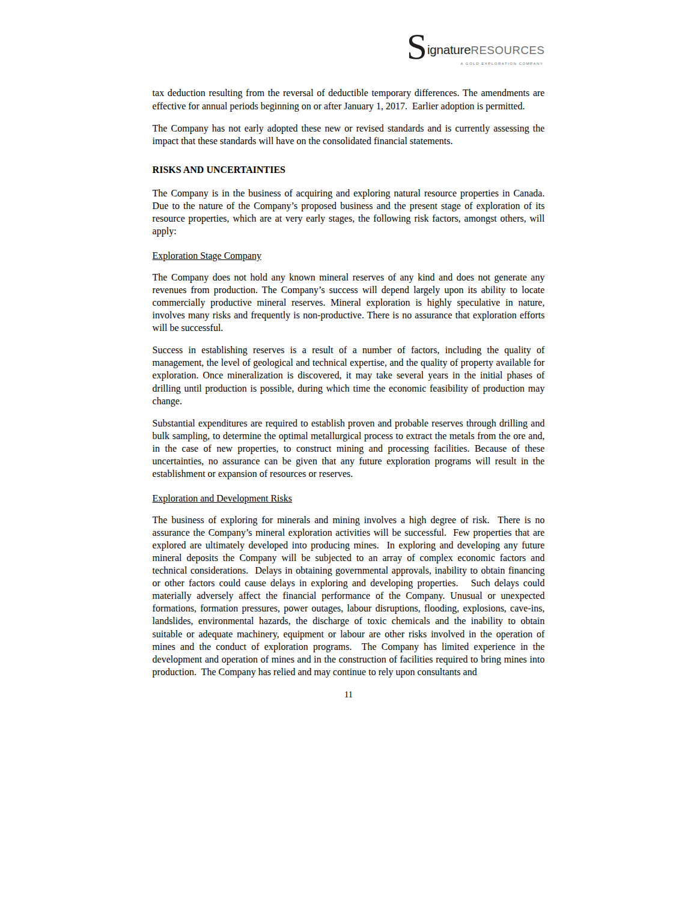Signature RESOURCES
A GOLD EXPLORATION COMPANY
tax deduction resulting from the reversal of deductible temporary differences. The amendments are effective for annual periods beginning on or after January 1, 2017. Earlier adoption is permitted.
The Company has not early adopted these new or revised standards and is currently assessing the impact that these standards will have on the consolidated financial statements.
RISKS AND UNCERTAINTIES
The Company is in the business of acquiring and exploring natural resource properties in Canada. Due to the nature of the Company’s proposed business and the present stage of exploration of its resource properties, which are at very early stages, the following risk factors, amongst others, will apply:
Exploration Stage Company
The Company does not hold any known mineral reserves of any kind and does not generate any revenues from production. The Company’s success will depend largely upon its ability to locate commercially productive mineral reserves. Mineral exploration is highly speculative in nature, involves many risks and frequently is non-productive. There is no assurance that exploration efforts will be successful.
Success in establishing reserves is a result of a number of factors, including the quality of management, the level of geological and technical expertise, and the quality of property available for exploration. Once mineralization is discovered, it may take several years in the initial phases of drilling until production is possible, during which time the economic feasibility of production may change.
Substantial expenditures are required to establish proven and probable reserves through drilling and bulk sampling, to determine the optimal metallurgical process to extract the metals from the ore and, in the case of new properties, to construct mining and processing facilities. Because of these uncertainties, no assurance can be given that any future exploration programs will result in the establishment or expansion of resources or reserves.
Exploration and Development Risks
The business of exploring for minerals and mining involves a high degree of risk. There is no assurance the Company’s mineral exploration activities will be successful. Few properties that are explored are ultimately developed into producing mines. In exploring and developing any future mineral deposits the Company will be subjected to an array of complex economic factors and technical considerations. Delays in obtaining governmental approvals, inability to obtain financing or other factors could cause delays in exploring and developing properties. Such delays could materially adversely affect the financial performance of the Company. Unusual or unexpected formations, formation pressures, power outages, labour disruptions, flooding, explosions, cave-ins, landslides, environmental hazards, the discharge of toxic chemicals and the inability to obtain suitable or adequate machinery, equipment or labour are other risks involved in the operation of mines and the conduct of exploration programs. The Company has limited experience in the development and operation of mines and in the construction of facilities required to bring mines into production. The Company has relied and may continue to rely upon consultants and
11